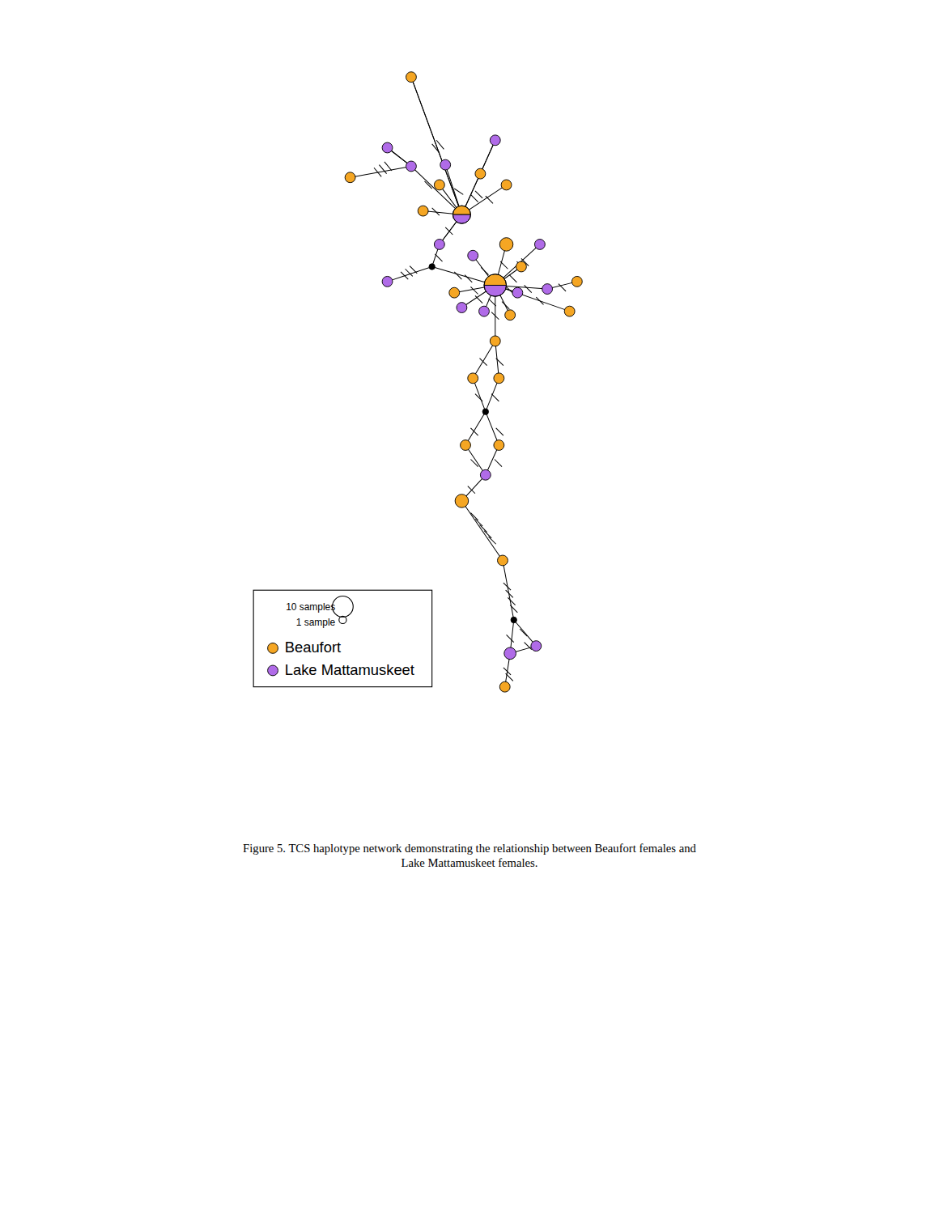TCS haplotype network of Beaufort and Lake Mattamuskeet females A statistical parsimony (TCS) haplotype network. Circles represent haplotypes, sized by number of samples; orange circles are Beaufort samples and purple circles are Lake Mattamuskeet samples. Small black dots are inferred missing haplotypes. Tick marks across connecting lines indicate mutational steps. 10 samples 1 sample Beaufort Lake Mattamuskeet
Figure 5. TCS haplotype network demonstrating the relationship between Beaufort females and Lake Mattamuskeet females.